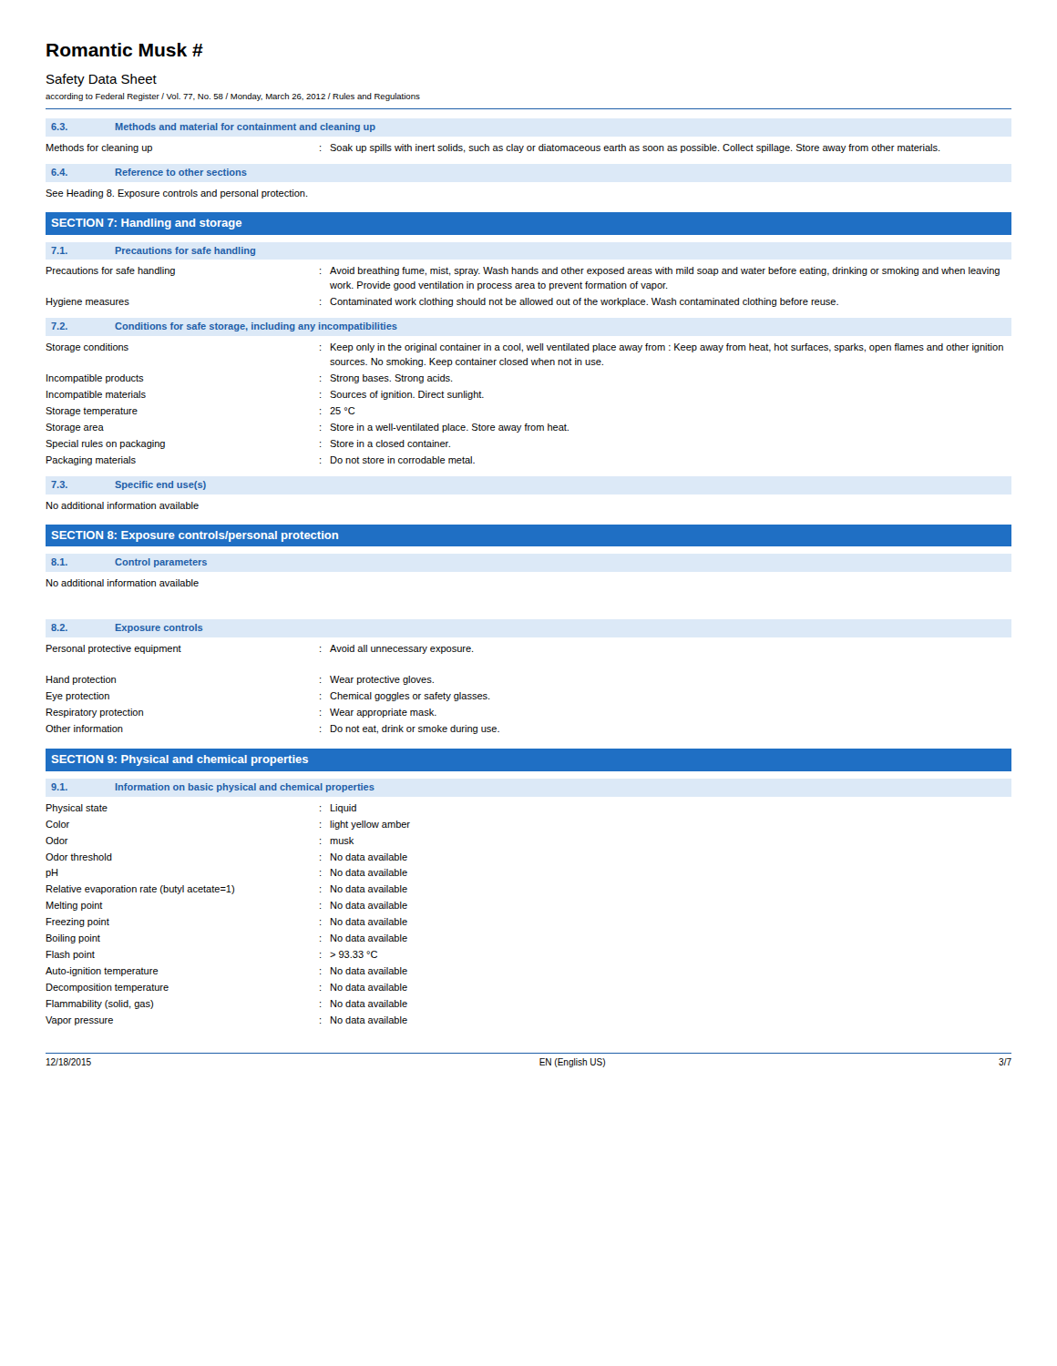Romantic Musk #
Safety Data Sheet
according to Federal Register / Vol. 77, No. 58 / Monday, March 26, 2012 / Rules and Regulations
6.3. Methods and material for containment and cleaning up
| Methods for cleaning up | : | Soak up spills with inert solids, such as clay or diatomaceous earth as soon as possible. Collect spillage. Store away from other materials. |
6.4. Reference to other sections
See Heading 8. Exposure controls and personal protection.
SECTION 7: Handling and storage
7.1. Precautions for safe handling
| Precautions for safe handling | : | Avoid breathing fume, mist, spray. Wash hands and other exposed areas with mild soap and water before eating, drinking or smoking and when leaving work. Provide good ventilation in process area to prevent formation of vapor. |
| Hygiene measures | : | Contaminated work clothing should not be allowed out of the workplace. Wash contaminated clothing before reuse. |
7.2. Conditions for safe storage, including any incompatibilities
| Storage conditions | : | Keep only in the original container in a cool, well ventilated place away from : Keep away from heat, hot surfaces, sparks, open flames and other ignition sources. No smoking. Keep container closed when not in use. |
| Incompatible products | : | Strong bases. Strong acids. |
| Incompatible materials | : | Sources of ignition. Direct sunlight. |
| Storage temperature | : | 25 °C |
| Storage area | : | Store in a well-ventilated place. Store away from heat. |
| Special rules on packaging | : | Store in a closed container. |
| Packaging materials | : | Do not store in corrodable metal. |
7.3. Specific end use(s)
No additional information available
SECTION 8: Exposure controls/personal protection
8.1. Control parameters
No additional information available
8.2. Exposure controls
| Personal protective equipment | : | Avoid all unnecessary exposure. |
| Hand protection | : | Wear protective gloves. |
| Eye protection | : | Chemical goggles or safety glasses. |
| Respiratory protection | : | Wear appropriate mask. |
| Other information | : | Do not eat, drink or smoke during use. |
SECTION 9: Physical and chemical properties
9.1. Information on basic physical and chemical properties
| Physical state | : | Liquid |
| Color | : | light yellow amber |
| Odor | : | musk |
| Odor threshold | : | No data available |
| pH | : | No data available |
| Relative evaporation rate (butyl acetate=1) | : | No data available |
| Melting point | : | No data available |
| Freezing point | : | No data available |
| Boiling point | : | No data available |
| Flash point | : | > 93.33 °C |
| Auto-ignition temperature | : | No data available |
| Decomposition temperature | : | No data available |
| Flammability (solid, gas) | : | No data available |
| Vapor pressure | : | No data available |
12/18/2015
EN (English US)
3/7